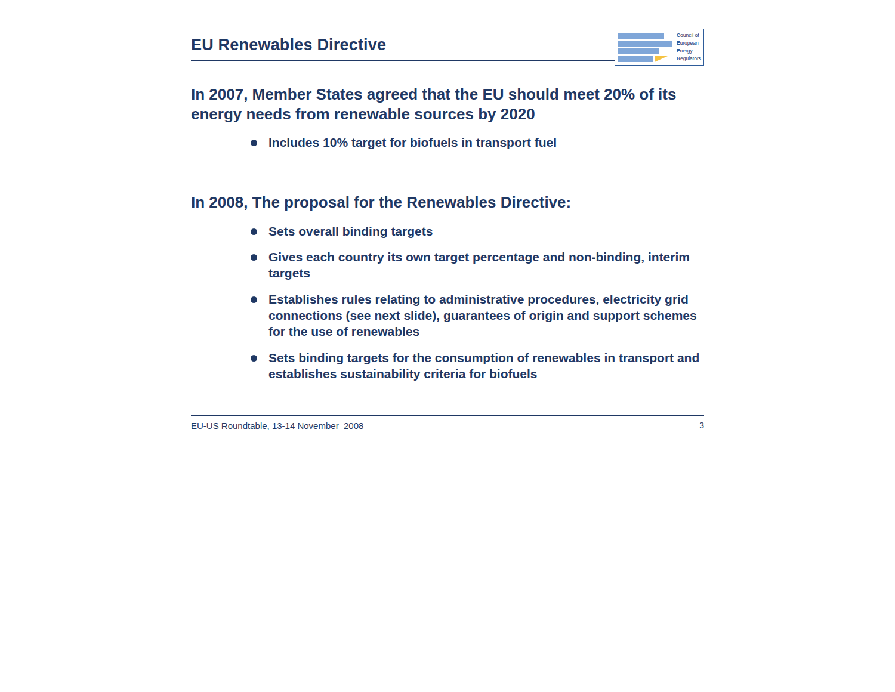Council of
European
Energy
Regulators
EU Renewables Directive
In 2007, Member States agreed that the EU should meet 20% of its energy needs from renewable sources by 2020
Includes 10% target for biofuels in transport fuel
In 2008, The proposal for the Renewables Directive:
Sets overall binding targets
Gives each country its own target percentage and non-binding, interim targets
Establishes rules relating to administrative procedures, electricity grid connections (see next slide), guarantees of origin and support schemes for the use of renewables
Sets binding targets for the consumption of renewables in transport and establishes sustainability criteria for biofuels
3 EU-US Roundtable, 13-14 November 2008